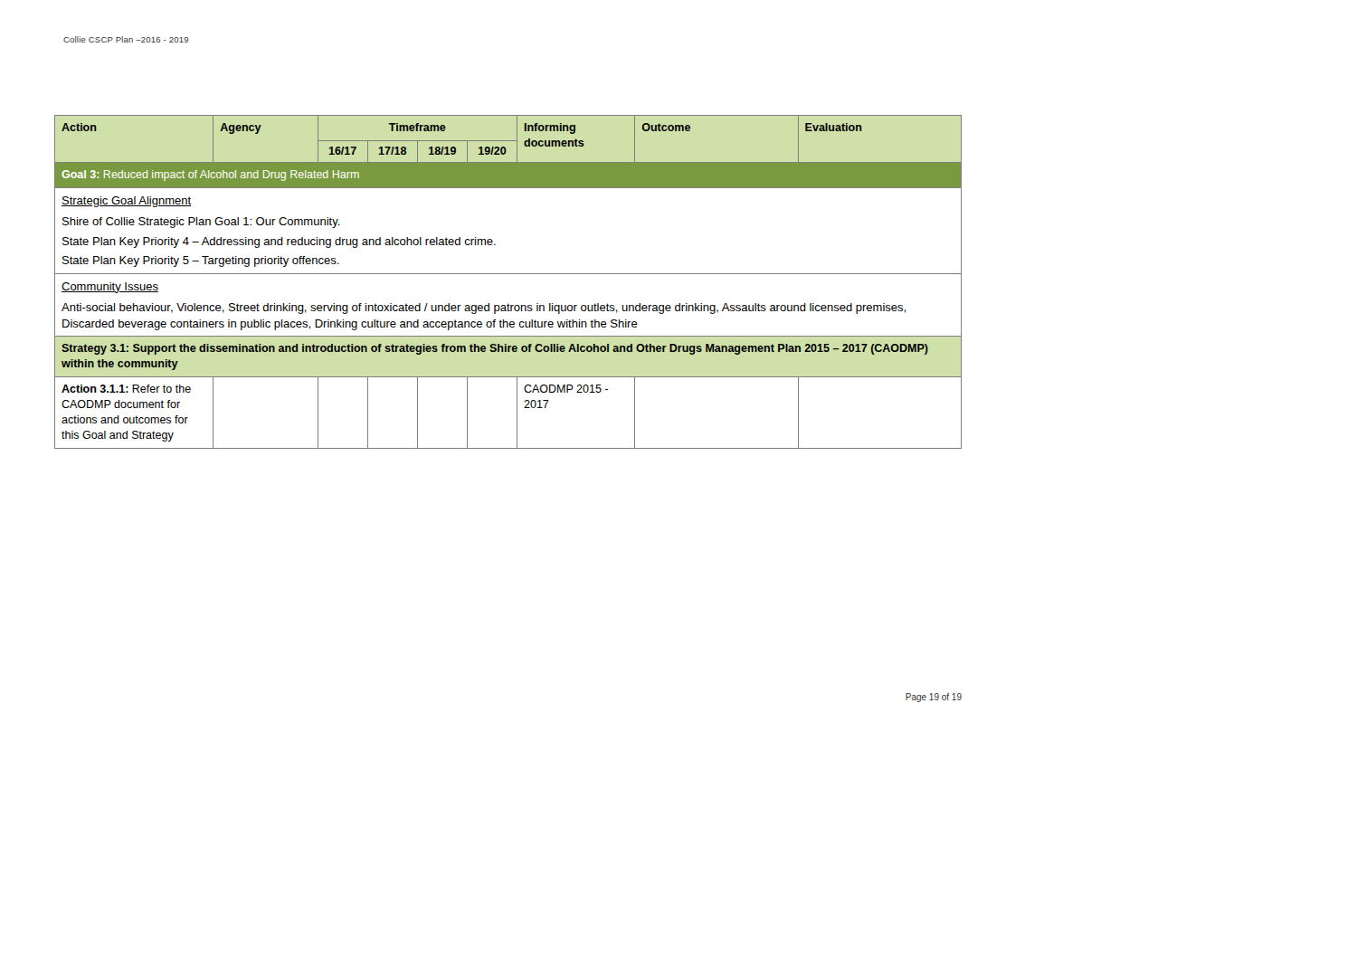Collie CSCP Plan –2016 - 2019
| Goal 3: Reduced impact of Alcohol and Drug Related Harm |
| Strategic Goal Alignment Shire of Collie Strategic Plan Goal 1: Our Community. State Plan Key Priority 4 – Addressing and reducing drug and alcohol related crime. State Plan Key Priority 5 – Targeting priority offences. |
| Community Issues Anti-social behaviour, Violence, Street drinking, serving of intoxicated / under aged patrons in liquor outlets, underage drinking, Assaults around licensed premises, Discarded beverage containers in public places, Drinking culture and acceptance of the culture within the Shire |
| Strategy 3.1: Support the dissemination and introduction of strategies from the Shire of Collie Alcohol and Other Drugs Management Plan 2015 – 2017 (CAODMP) within the community |
| Action | Agency | Timeframe | Informing documents | Outcome | Evaluation |
| 16/17 | 17/18 | 18/19 | 19/20 |
| Action 3.1.1: Refer to the CAODMP document for actions and outcomes for this Goal and Strategy | | | | | | CAODMP 2015 - 2017 | | |
Page 19 of 19